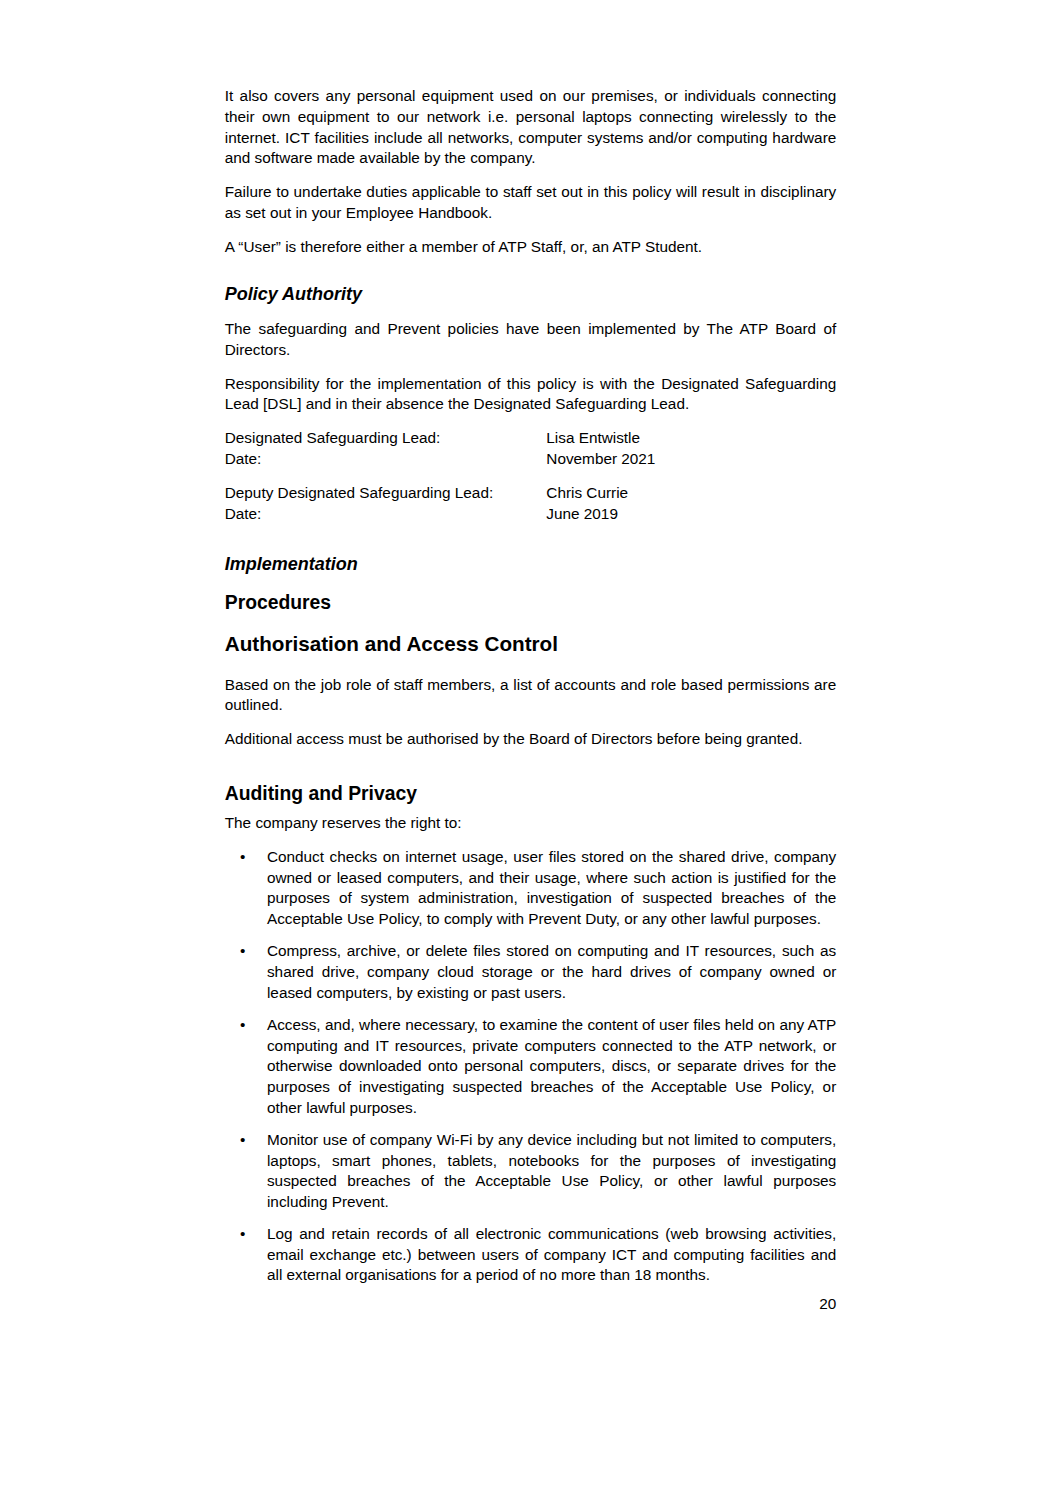It also covers any personal equipment used on our premises, or individuals connecting their own equipment to our network i.e. personal laptops connecting wirelessly to the internet. ICT facilities include all networks, computer systems and/or computing hardware and software made available by the company.
Failure to undertake duties applicable to staff set out in this policy will result in disciplinary as set out in your Employee Handbook.
A “User” is therefore either a member of ATP Staff, or, an ATP Student.
Policy Authority
The safeguarding and Prevent policies have been implemented by The ATP Board of Directors.
Responsibility for the implementation of this policy is with the Designated Safeguarding Lead [DSL] and in their absence the Designated Safeguarding Lead.
Designated Safeguarding Lead: Lisa Entwistle
Date: November 2021
Deputy Designated Safeguarding Lead: Chris Currie
Date: June 2019
Implementation
Procedures
Authorisation and Access Control
Based on the job role of staff members, a list of accounts and role based permissions are outlined.
Additional access must be authorised by the Board of Directors before being granted.
Auditing and Privacy
The company reserves the right to:
Conduct checks on internet usage, user files stored on the shared drive, company owned or leased computers, and their usage, where such action is justified for the purposes of system administration, investigation of suspected breaches of the Acceptable Use Policy, to comply with Prevent Duty, or any other lawful purposes.
Compress, archive, or delete files stored on computing and IT resources, such as shared drive, company cloud storage or the hard drives of company owned or leased computers, by existing or past users.
Access, and, where necessary, to examine the content of user files held on any ATP computing and IT resources, private computers connected to the ATP network, or otherwise downloaded onto personal computers, discs, or separate drives for the purposes of investigating suspected breaches of the Acceptable Use Policy, or other lawful purposes.
Monitor use of company Wi-Fi by any device including but not limited to computers, laptops, smart phones, tablets, notebooks for the purposes of investigating suspected breaches of the Acceptable Use Policy, or other lawful purposes including Prevent.
Log and retain records of all electronic communications (web browsing activities, email exchange etc.) between users of company ICT and computing facilities and all external organisations for a period of no more than 18 months.
20